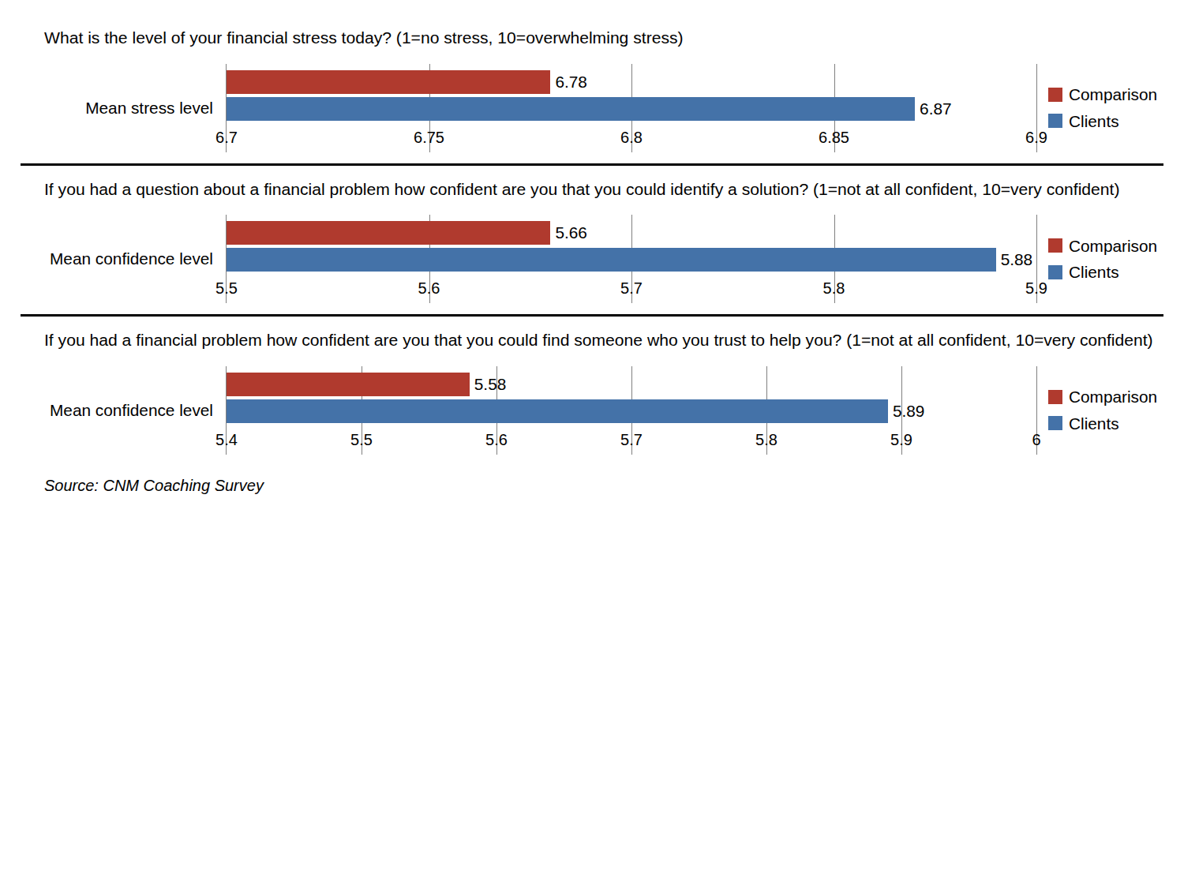What is the level of your financial stress today? (1=no stress, 10=overwhelming stress)
Mean stress level
6.78
6.87
6.7 6.75 6.8 6.85 6.9
Comparison
Clients
If you had a question about a financial problem how confident are you that you could identify a solution? (1=not at all confident, 10=very confident)
Mean confidence level
5.66
5.88
5.5 5.6 5.7 5.8 5.9
Comparison
Clients
If you had a financial problem how confident are you that you could find someone who you trust to help you? (1=not at all confident, 10=very confident)
Mean confidence level
5.58
5.89
5.4 5.5 5.6 5.7 5.8 5.9 6
Comparison
Clients
Source: CNM Coaching Survey